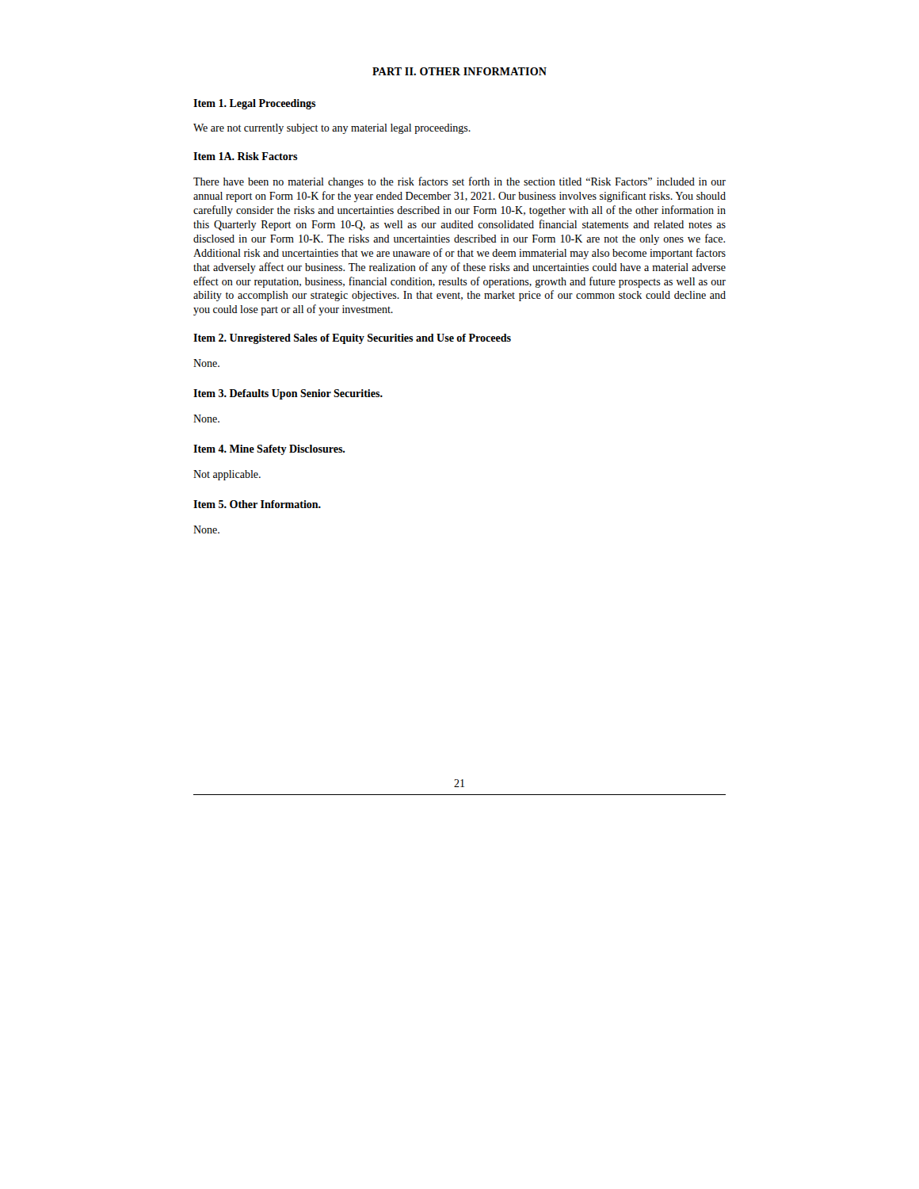PART II. OTHER INFORMATION
Item 1. Legal Proceedings
We are not currently subject to any material legal proceedings.
Item 1A. Risk Factors
There have been no material changes to the risk factors set forth in the section titled “Risk Factors” included in our annual report on Form 10-K for the year ended December 31, 2021. Our business involves significant risks. You should carefully consider the risks and uncertainties described in our Form 10-K, together with all of the other information in this Quarterly Report on Form 10-Q, as well as our audited consolidated financial statements and related notes as disclosed in our Form 10-K. The risks and uncertainties described in our Form 10-K are not the only ones we face. Additional risk and uncertainties that we are unaware of or that we deem immaterial may also become important factors that adversely affect our business. The realization of any of these risks and uncertainties could have a material adverse effect on our reputation, business, financial condition, results of operations, growth and future prospects as well as our ability to accomplish our strategic objectives. In that event, the market price of our common stock could decline and you could lose part or all of your investment.
Item 2. Unregistered Sales of Equity Securities and Use of Proceeds
None.
Item 3. Defaults Upon Senior Securities.
None.
Item 4. Mine Safety Disclosures.
Not applicable.
Item 5. Other Information.
None.
21